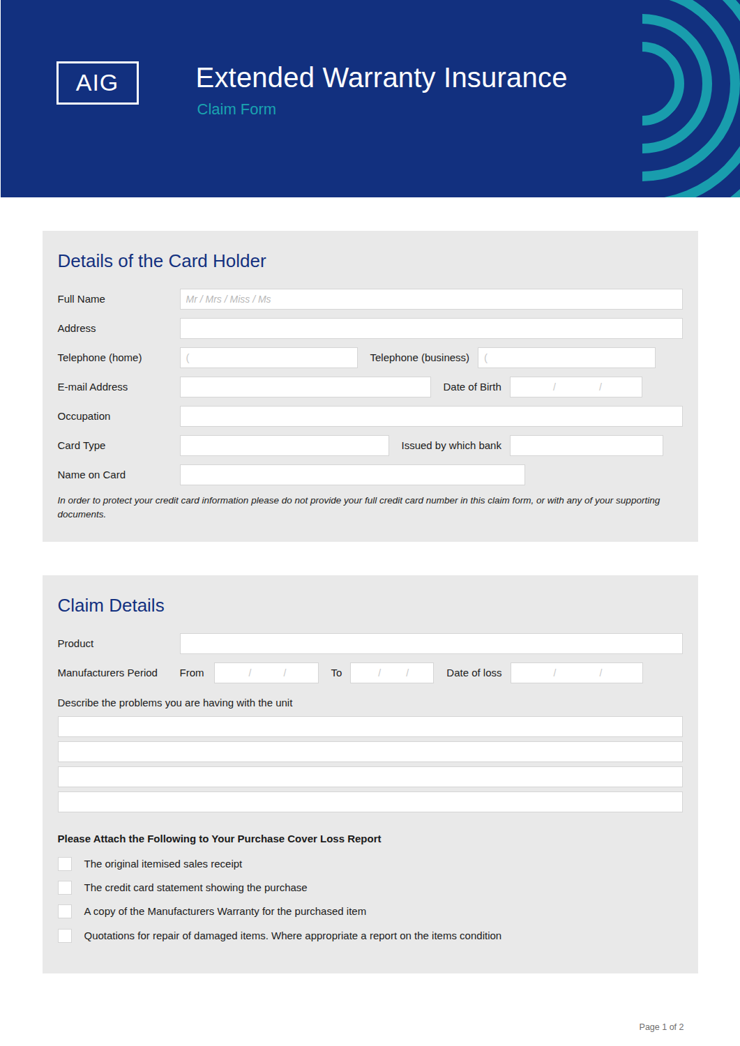AIG
Extended Warranty Insurance
Claim Form
Details of the Card Holder
Full Name
Address
Telephone (home)
(
Telephone (business)
(
E-mail Address
Date of Birth
/ /
Occupation
Card Type
Issued by which bank
Name on Card
In order to protect your credit card information please do not provide your full credit card number in this claim form, or with any of your supporting documents.
Claim Details
Product
Manufacturers Period
From
/ /
To
/ /
Date of loss
/ /
Describe the problems you are having with the unit
Please Attach the Following to Your Purchase Cover Loss Report
The original itemised sales receipt
The credit card statement showing the purchase
A copy of the Manufacturers Warranty for the purchased item
Quotations for repair of damaged items. Where appropriate a report on the items condition
Page 1 of 2